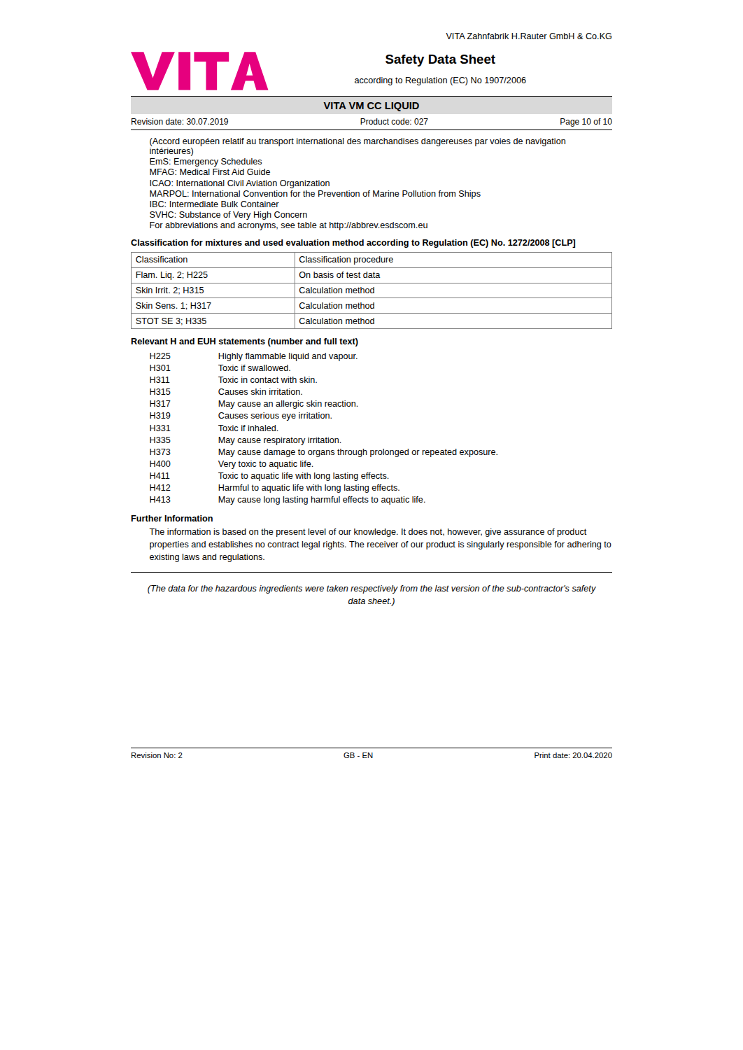VITA Zahnfabrik H.Rauter GmbH & Co.KG
Safety Data Sheet
according to Regulation (EC) No 1907/2006
VITA VM CC LIQUID
Revision date: 30.07.2019
Product code: 027
Page 10 of 10
(Accord européen relatif au transport international des marchandises dangereuses par voies de navigation intérieures)
EmS: Emergency Schedules
MFAG: Medical First Aid Guide
ICAO: International Civil Aviation Organization
MARPOL: International Convention for the Prevention of Marine Pollution from Ships
IBC: Intermediate Bulk Container
SVHC: Substance of Very High Concern
For abbreviations and acronyms, see table at http://abbrev.esdscom.eu
Classification for mixtures and used evaluation method according to Regulation (EC) No. 1272/2008 [CLP]
| Classification | Classification procedure |
| --- | --- |
| Flam. Liq. 2; H225 | On basis of test data |
| Skin Irrit. 2; H315 | Calculation method |
| Skin Sens. 1; H317 | Calculation method |
| STOT SE 3; H335 | Calculation method |
Relevant H and EUH statements (number and full text)
H225
Highly flammable liquid and vapour.
H301
Toxic if swallowed.
H311
Toxic in contact with skin.
H315
Causes skin irritation.
H317
May cause an allergic skin reaction.
H319
Causes serious eye irritation.
H331
Toxic if inhaled.
H335
May cause respiratory irritation.
H373
May cause damage to organs through prolonged or repeated exposure.
H400
Very toxic to aquatic life.
H411
Toxic to aquatic life with long lasting effects.
H412
Harmful to aquatic life with long lasting effects.
H413
May cause long lasting harmful effects to aquatic life.
Further Information
The information is based on the present level of our knowledge. It does not, however, give assurance of product properties and establishes no contract legal rights. The receiver of our product is singularly responsible for adhering to existing laws and regulations.
(The data for the hazardous ingredients were taken respectively from the last version of the sub-contractor's safety data sheet.)
Revision No: 2
GB - EN
Print date: 20.04.2020